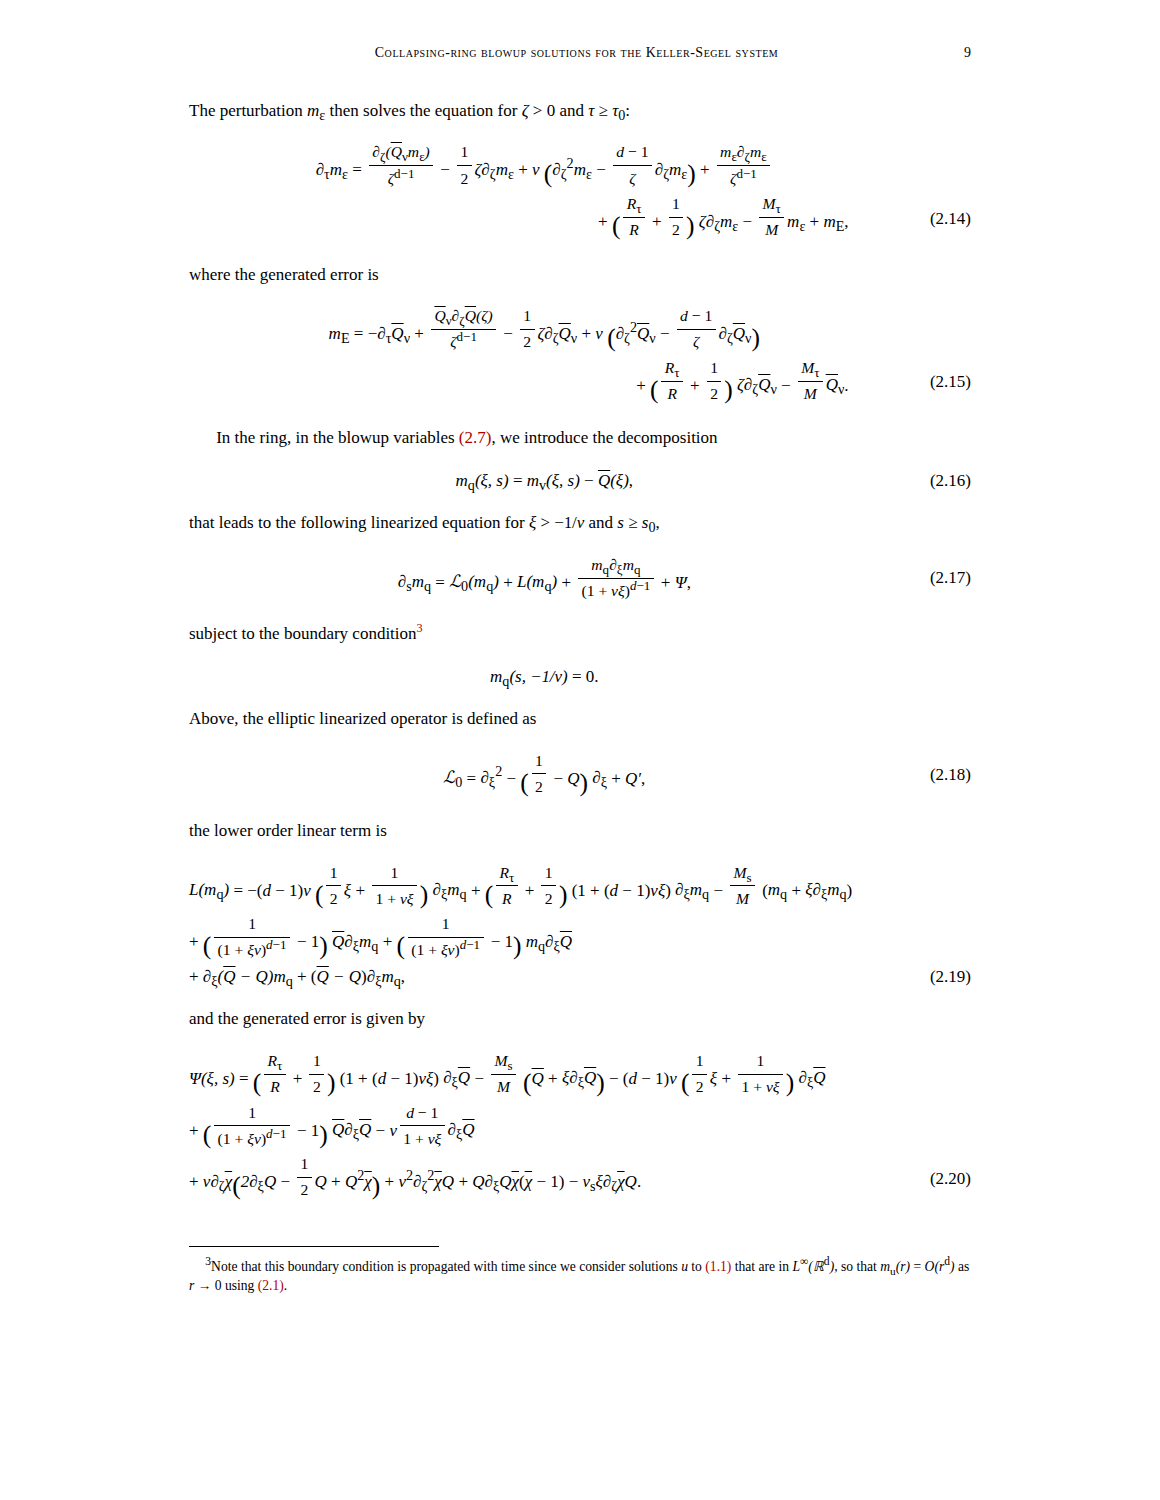Collapsing-ring blowup solutions for the Keller-Segel system 9
The perturbation mε then solves the equation for ζ > 0 and τ ≥ τ0:
∂τmε = ∂ζ(Qνmε) ζd−1 − 12 ζ∂ζmε + ν (∂ζ2mε − d − 1 ζ∂ζmε) + mε∂ζmε ζd−1
+ (Rτ R + 12) ζ∂ζmε − Mτ M mε + mE,
(2.14)
where the generated error is
mE = −∂τQν + Qν∂ζQ(ζ) ζd−1 − 12 ζ∂ζQν + ν (∂ζ2Qν − d − 1 ζ∂ζQν)
+ (Rτ R + 12) ζ∂ζQν − Mτ M Qν.
(2.15)
In the ring, in the blowup variables (2.7), we introduce the decomposition
mq(ξ, s) = mv(ξ, s) − Q(ξ),
(2.16)
that leads to the following linearized equation for ξ > −1/ν and s ≥ s0,
∂smq = ℒ0(mq) + L(mq) + mq∂ξmq(1 + νξ)d−1 + Ψ,
(2.17)
subject to the boundary condition3
mq(s, −1/ν) = 0.
Above, the elliptic linearized operator is defined as
ℒ0 = ∂ξ2 − (12 − Q) ∂ξ + Q′,
(2.18)
the lower order linear term is
L(mq) = −(d − 1)ν (12 ξ + 11 + νξ) ∂ξmq + (Rτ R + 12) (1 + (d − 1)νξ) ∂ξmq − Ms M (mq + ξ∂ξmq)
+ (1(1 + ξν)d−1 − 1) Q∂ξmq + (1(1 + ξν)d−1 − 1) mq∂ξQ
+ ∂ξ(Q − Q)mq + (Q − Q)∂ξmq,
(2.19)
and the generated error is given by
Ψ(ξ, s) = (Rτ R + 12) (1 + (d − 1)νξ) ∂ξQ − Ms M (Q + ξ∂ξQ) − (d − 1)ν (12 ξ + 11 + νξ) ∂ξQ
+ (1(1 + ξν)d−1 − 1) Q∂ξQ − νd − 11 + νξ∂ξQ
+ ν∂ζχ(2∂ξQ − 12 Q + Q2χ) + ν2∂ζ2χ Q + Q∂ξQχ(χ − 1) − νsξ∂ζχ Q.
(2.20)
3Note that this boundary condition is propagated with time since we consider solutions u to (1.1) that are in L∞(ℝd), so that mu(r) = O(rd) as r → 0 using (2.1).